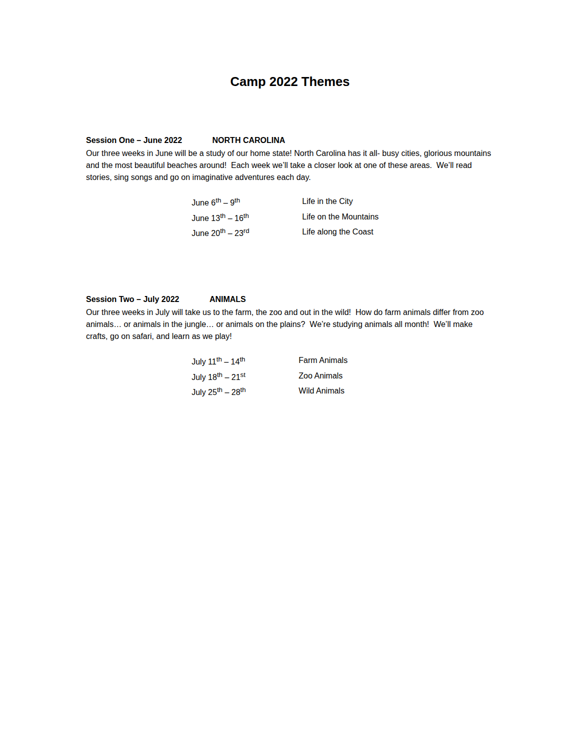Camp 2022 Themes
Session One – June 2022 NORTH CAROLINA
Our three weeks in June will be a study of our home state! North Carolina has it all- busy cities, glorious mountains and the most beautiful beaches around! Each week we’ll take a closer look at one of these areas. We’ll read stories, sing songs and go on imaginative adventures each day.
| June 6 th – 9 th | Life in the City |
| June 13 th – 16 th | Life on the Mountains |
| June 20 th – 23 rd | Life along the Coast |
Session Two – July 2022 ANIMALS
Our three weeks in July will take us to the farm, the zoo and out in the wild! How do farm animals differ from zoo animals… or animals in the jungle… or animals on the plains? We’re studying animals all month! We’ll make crafts, go on safari, and learn as we play!
| July 11 th – 14 th | Farm Animals |
| July 18 th – 21 st | Zoo Animals |
| July 25 th – 28 th | Wild Animals |